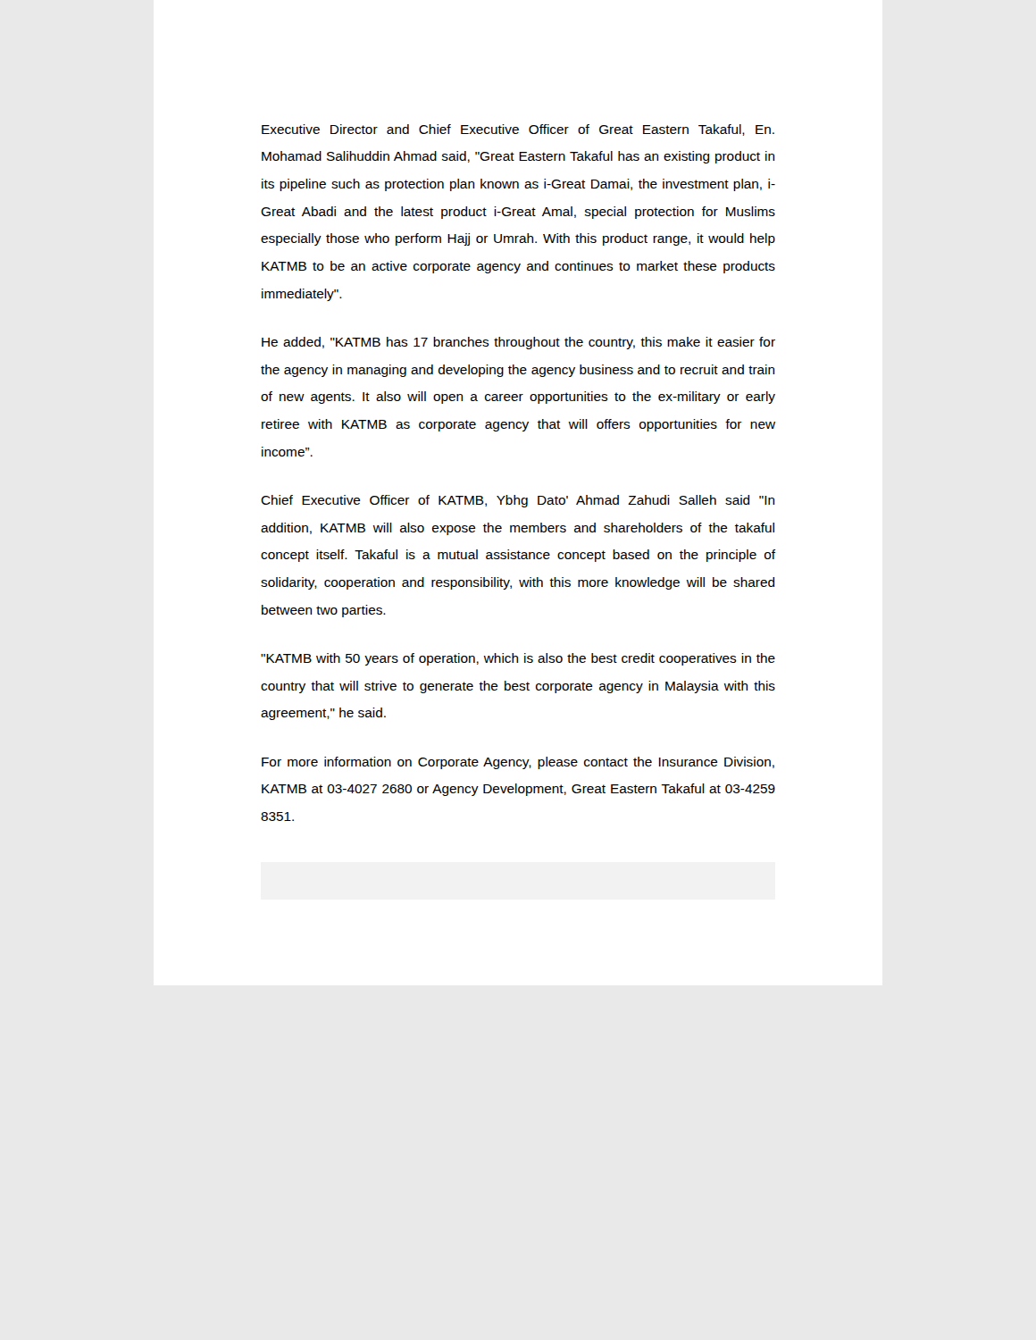Executive Director and Chief Executive Officer of Great Eastern Takaful, En. Mohamad Salihuddin Ahmad said, "Great Eastern Takaful has an existing product in its pipeline such as protection plan known as i-Great Damai, the investment plan, i-Great Abadi and the latest product i-Great Amal, special protection for Muslims especially those who perform Hajj or Umrah. With this product range, it would help KATMB to be an active corporate agency and continues to market these products immediately".
He added, "KATMB has 17 branches throughout the country, this make it easier for the agency in managing and developing the agency business and to recruit and train of new agents. It also will open a career opportunities to the ex-military or early retiree with KATMB as corporate agency that will offers opportunities for new income”.
Chief Executive Officer of KATMB, Ybhg Dato' Ahmad Zahudi Salleh said "In addition, KATMB will also expose the members and shareholders of the takaful concept itself. Takaful is a mutual assistance concept based on the principle of solidarity, cooperation and responsibility, with this more knowledge will be shared between two parties.
"KATMB with 50 years of operation, which is also the best credit cooperatives in the country that will strive to generate the best corporate agency in Malaysia with this agreement," he said.
For more information on Corporate Agency, please contact the Insurance Division, KATMB at 03-4027 2680 or Agency Development, Great Eastern Takaful at 03-4259 8351.